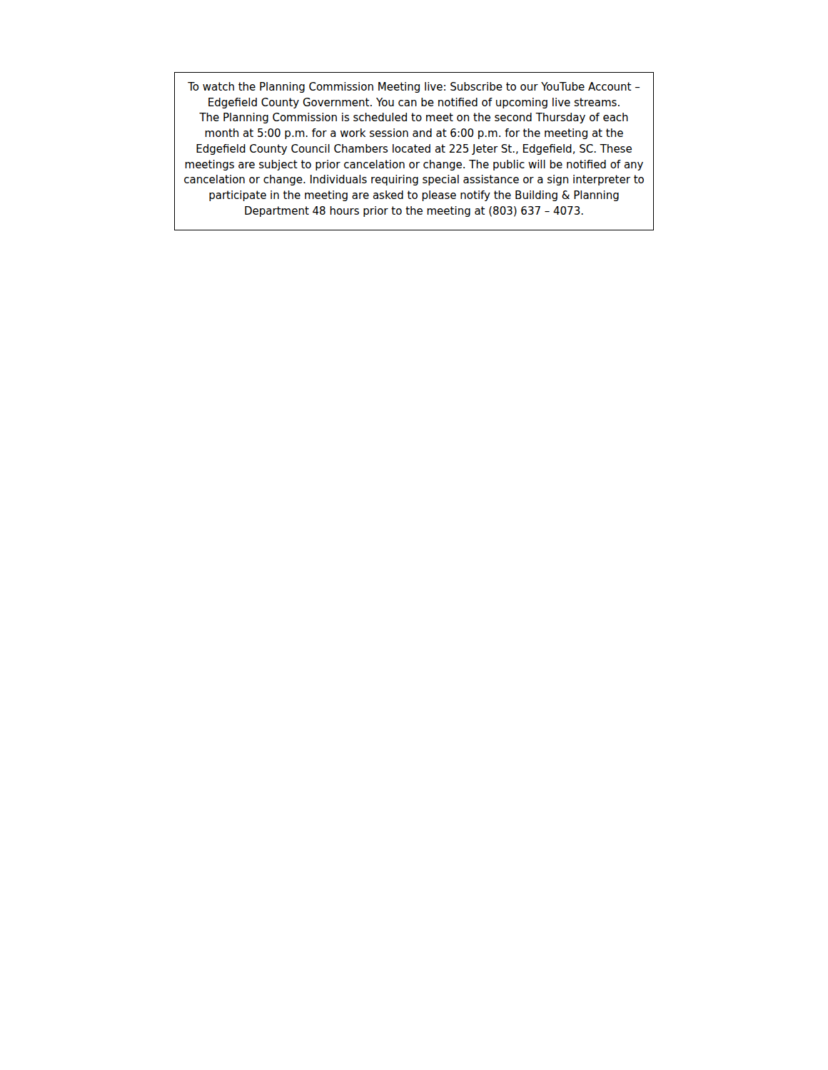To watch the Planning Commission Meeting live: Subscribe to our YouTube Account – Edgefield County Government. You can be notified of upcoming live streams.
The Planning Commission is scheduled to meet on the second Thursday of each month at 5:00 p.m. for a work session and at 6:00 p.m. for the meeting at the Edgefield County Council Chambers located at 225 Jeter St., Edgefield, SC. These meetings are subject to prior cancelation or change. The public will be notified of any cancelation or change. Individuals requiring special assistance or a sign interpreter to participate in the meeting are asked to please notify the Building & Planning Department 48 hours prior to the meeting at (803) 637 – 4073.